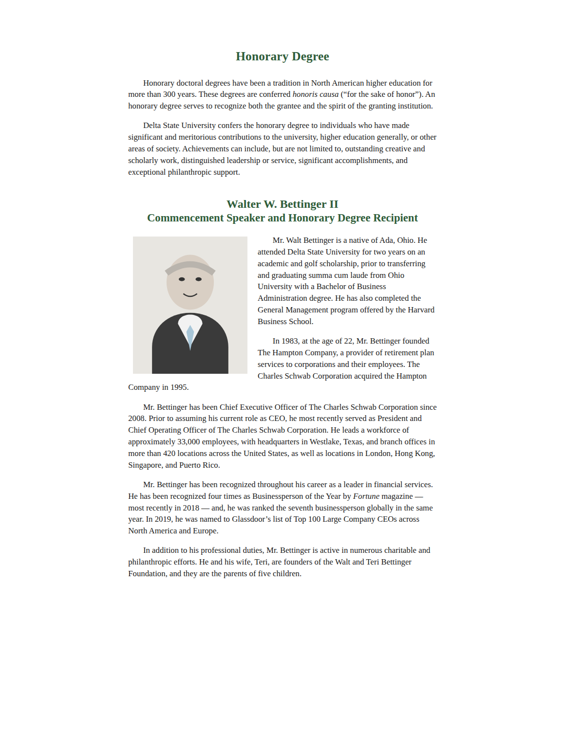Honorary Degree
Honorary doctoral degrees have been a tradition in North American higher education for more than 300 years. These degrees are conferred honoris causa (“for the sake of honor”). An honorary degree serves to recognize both the grantee and the spirit of the granting institution.
Delta State University confers the honorary degree to individuals who have made significant and meritorious contributions to the university, higher education generally, or other areas of society. Achievements can include, but are not limited to, outstanding creative and scholarly work, distinguished leadership or service, significant accomplishments, and exceptional philanthropic support.
Walter W. Bettinger II
Commencement Speaker and Honorary Degree Recipient
Mr. Walt Bettinger is a native of Ada, Ohio. He attended Delta State University for two years on an academic and golf scholarship, prior to transferring and graduating summa cum laude from Ohio University with a Bachelor of Business Administration degree. He has also completed the General Management program offered by the Harvard Business School.
In 1983, at the age of 22, Mr. Bettinger founded The Hampton Company, a provider of retirement plan services to corporations and their employees. The Charles Schwab Corporation acquired the Hampton Company in 1995.
Mr. Bettinger has been Chief Executive Officer of The Charles Schwab Corporation since 2008. Prior to assuming his current role as CEO, he most recently served as President and Chief Operating Officer of The Charles Schwab Corporation. He leads a workforce of approximately 33,000 employees, with headquarters in Westlake, Texas, and branch offices in more than 420 locations across the United States, as well as locations in London, Hong Kong, Singapore, and Puerto Rico.
Mr. Bettinger has been recognized throughout his career as a leader in financial services. He has been recognized four times as Businessperson of the Year by Fortune magazine — most recently in 2018 — and, he was ranked the seventh businessperson globally in the same year. In 2019, he was named to Glassdoor’s list of Top 100 Large Company CEOs across North America and Europe.
In addition to his professional duties, Mr. Bettinger is active in numerous charitable and philanthropic efforts. He and his wife, Teri, are founders of the Walt and Teri Bettinger Foundation, and they are the parents of five children.